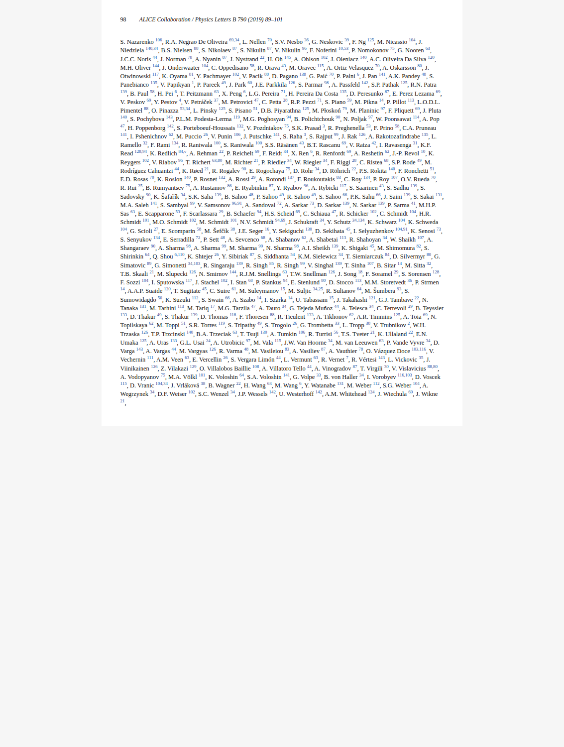98 ALICE Collaboration / Physics Letters B 790 (2019) 89–101
S. Nazarenko 106, R.A. Negrao De Oliveira 69,34, L. Nellen 70, S.V. Nesbo 36, G. Neskovic 39, F. Ng 125, M. Nicassio 104, J. Niedziela 140,34, B.S. Nielsen 88, S. Nikolaev 87, S. Nikulin 87, V. Nikulin 96, F. Noferini 10,53, P. Nomokonov 75, G. Nooren 63, J.C.C. Noris 44, J. Norman 78, A. Nyanin 87, J. Nystrand 22, H. Oh 145, A. Ohlson 102, J. Oleniacz 140, A.C. Oliveira Da Silva 120, M.H. Oliver 144, J. Onderwaater 104, C. Oppedisano 58, R. Orava 43, M. Oravec 115, A. Ortiz Velasquez 70, A. Oskarsson 80, J. Otwinowski 117, K. Oyama 81, Y. Pachmayer 102, V. Pacik 88, D. Pagano 138, G. Paić 70, P. Palni 6, J. Pan 141, A.K. Pandey 48, S. Panebianco 135, V. Papikyan 1, P. Pareek 49, J. Park 60, J.E. Parkkila 126, S. Parmar 98, A. Passfeld 142, S.P. Pathak 125, R.N. Patra 139, B. Paul 58, H. Pei 6, T. Peitzmann 63, X. Peng 6, L.G. Pereira 71, H. Pereira Da Costa 135, D. Peresunko 87, E. Perez Lezama 69, V. Peskov 69, Y. Pestov 4, V. Petráček 37, M. Petrovici 47, C. Petta 28, R.P. Pezzi 71, S. Piano 59, M. Pikna 14, P. Pillot 113, L.O.D.L. Pimentel 88, O. Pinazza 53,34, L. Pinsky 125, S. Pisano 51, D.B. Piyarathna 125, M. Płoskoń 79, M. Planinic 97, F. Pliquett 69, J. Pluta 140, S. Pochybova 143, P.L.M. Podesta-Lerma 119, M.G. Poghosyan 94, B. Polichtchouk 90, N. Poljak 97, W. Poonsawat 114, A. Pop 47, H. Poppenborg 142, S. Porteboeuf-Houssais 132, V. Pozdniakov 75, S.K. Prasad 3, R. Preghenella 53, F. Prino 58, C.A. Pruneau 141, I. Pshenichnov 62, M. Puccio 26, V. Punin 106, J. Putschke 141, S. Raha 3, S. Rajput 99, J. Rak 126, A. Rakotozafindrabe 135, L. Ramello 32, F. Rami 134, R. Raniwala 100, S. Raniwala 100, S.S. Räsänen 43, B.T. Rascanu 69, V. Ratza 42, I. Ravasenga 31, K.F. Read 128,94, K. Redlich 84,v, A. Rehman 22, P. Reichelt 69, F. Reidt 34, X. Ren 6, R. Renfordt 69, A. Reshetin 62, J.-P. Revol 10, K. Reygers 102, V. Riabov 96, T. Richert 63,80, M. Richter 21, P. Riedler 34, W. Riegler 34, F. Riggi 28, C. Ristea 68, S.P. Rode 49, M. Rodríguez Cahuantzi 44, K. Røed 21, R. Rogalev 90, E. Rogochaya 75, D. Rohr 34, D. Röhrich 22, P.S. Rokita 140, F. Ronchetti 51, E.D. Rosas 70, K. Roslon 140, P. Rosnet 132, A. Rossi 29, A. Rotondi 137, F. Roukoutakis 83, C. Roy 134, P. Roy 107, O.V. Rueda 70, R. Rui 25, B. Rumyantsev 75, A. Rustamov 86, E. Ryabinkin 87, Y. Ryabov 96, A. Rybicki 117, S. Saarinen 43, S. Sadhu 139, S. Sadovsky 90, K. Šafařík 34, S.K. Saha 139, B. Sahoo 48, P. Sahoo 49, R. Sahoo 49, S. Sahoo 66, P.K. Sahu 66, J. Saini 139, S. Sakai 131, M.A. Saleh 141, S. Sambyal 99, V. Samsonov 96,91, A. Sandoval 72, A. Sarkar 73, D. Sarkar 139, N. Sarkar 139, P. Sarma 41, M.H.P. Sas 63, E. Scapparone 53, F. Scarlassara 29, B. Schaefer 94, H.S. Scheid 69, C. Schiaua 47, R. Schicker 102, C. Schmidt 104, H.R. Schmidt 101, M.O. Schmidt 102, M. Schmidt 101, N.V. Schmidt 94,69, J. Schukraft 34, Y. Schutz 34,134, K. Schwarz 104, K. Schweda 104, G. Scioli 27, E. Scomparin 58, M. Šefčík 38, J.E. Seger 16, Y. Sekiguchi 130, D. Sekihata 45, I. Selyuzhenkov 104,91, K. Senosi 73, S. Senyukov 134, E. Serradilla 72, P. Sett 48, A. Sevcenco 68, A. Shabanov 62, A. Shabetai 113, R. Shahoyan 34, W. Shaikh 107, A. Shangaraev 90, A. Sharma 98, A. Sharma 99, M. Sharma 99, N. Sharma 98, A.I. Sheikh 139, K. Shigaki 45, M. Shimomura 82, S. Shirinkin 64, Q. Shou 6,110, K. Shtejer 26, Y. Sibiriak 87, S. Siddhanta 54, K.M. Sielewicz 34, T. Siemiarczuk 84, D. Silvermyr 80, G. Simatovic 89, G. Simonetti 34,103, R. Singaraju 139, R. Singh 85, R. Singh 99, V. Singhal 139, T. Sinha 107, B. Sitar 14, M. Sitta 32, T.B. Skaali 21, M. Slupecki 126, N. Smirnov 144, R.J.M. Snellings 63, T.W. Snellman 126, J. Song 18, F. Soramel 29, S. Sorensen 128, F. Sozzi 104, I. Sputowska 117, J. Stachel 102, I. Stan 68, P. Stankus 94, E. Stenlund 80, D. Stocco 113, M.M. Storetvedt 36, P. Strmen 14, A.A.P. Suaide 120, T. Sugitate 45, C. Suire 61, M. Suleymanov 15, M. Suljic 34,25, R. Sultanov 64, M. Šumbera 93, S. Sumowidagdo 50, K. Suzuki 112, S. Swain 66, A. Szabo 14, I. Szarka 14, U. Tabassam 15, J. Takahashi 121, G.J. Tambave 22, N. Tanaka 131, M. Tarhini 113, M. Tariq 17, M.G. Tarzila 47, A. Tauro 34, G. Tejeda Muñoz 44, A. Telesca 34, C. Terrevoli 29, B. Teyssier 133, D. Thakur 49, S. Thakur 139, D. Thomas 118, F. Thoresen 88, R. Tieulent 133, A. Tikhonov 62, A.R. Timmins 125, A. Toia 69, N. Topilskaya 62, M. Toppi 51, S.R. Torres 119, S. Tripathy 49, S. Trogolo 26, G. Trombetta 33, L. Tropp 38, V. Trubnikov 2, W.H. Trzaska 126, T.P. Trzcinski 140, B.A. Trzeciak 63, T. Tsuji 130, A. Tumkin 106, R. Turrisi 56, T.S. Tveter 21, K. Ullaland 22, E.N. Umaka 125, A. Uras 133, G.L. Usai 24, A. Utrobicic 97, M. Vala 115, J.W. Van Hoorne 34, M. van Leeuwen 63, P. Vande Vyvre 34, D. Varga 143, A. Vargas 44, M. Vargyas 126, R. Varma 48, M. Vasileiou 83, A. Vasiliev 87, A. Vauthier 78, O. Vázquez Doce 103,116, V. Vechernin 111, A.M. Veen 63, E. Vercellin 26, S. Vergara Limón 44, L. Vermunt 63, R. Vernet 7, R. Vértesi 143, L. Vickovic 35, J. Viinikainen 126, Z. Vilakazi 129, O. Villalobos Baillie 108, A. Villatoro Tello 44, A. Vinogradov 87, T. Virgili 30, V. Vislavicius 88,80, A. Vodopyanov 75, M.A. Völkl 101, K. Voloshin 64, S.A. Voloshin 141, G. Volpe 33, B. von Haller 34, I. Vorobyev 116,103, D. Voscek 115, D. Vranic 104,34, J. Vrláková 38, B. Wagner 22, H. Wang 63, M. Wang 6, Y. Watanabe 131, M. Weber 112, S.G. Weber 104, A. Wegrzynek 34, D.F. Weiser 102, S.C. Wenzel 34, J.P. Wessels 142, U. Westerhoff 142, A.M. Whitehead 124, J. Wiechula 69, J. Wikne 21,